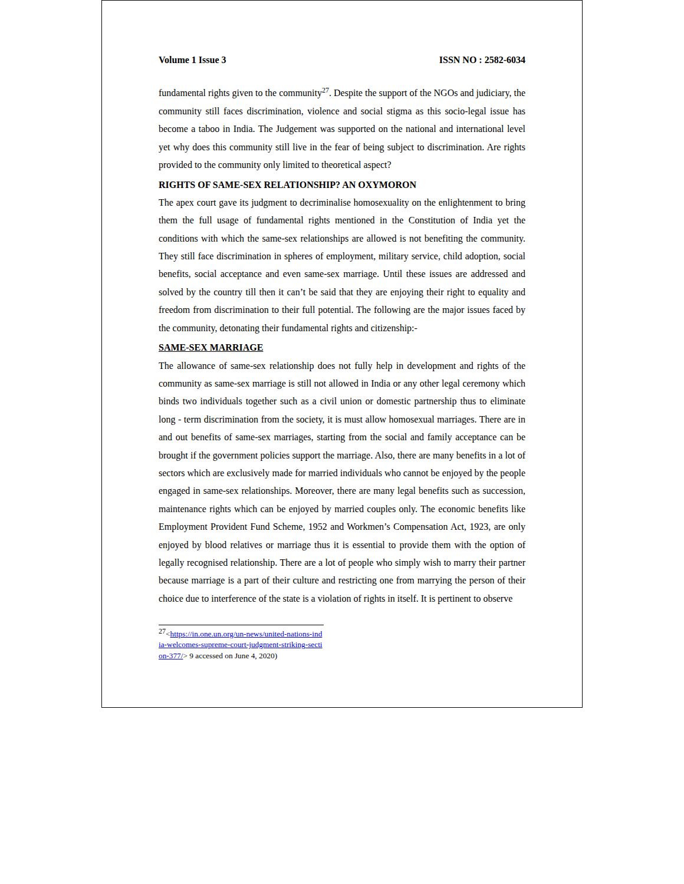Volume 1 Issue 3 ISSN NO : 2582-6034
fundamental rights given to the community27. Despite the support of the NGOs and judiciary, the community still faces discrimination, violence and social stigma as this socio-legal issue has become a taboo in India. The Judgement was supported on the national and international level yet why does this community still live in the fear of being subject to discrimination. Are rights provided to the community only limited to theoretical aspect?
RIGHTS OF SAME-SEX RELATIONSHIP? AN OXYMORON
The apex court gave its judgment to decriminalise homosexuality on the enlightenment to bring them the full usage of fundamental rights mentioned in the Constitution of India yet the conditions with which the same-sex relationships are allowed is not benefiting the community. They still face discrimination in spheres of employment, military service, child adoption, social benefits, social acceptance and even same-sex marriage. Until these issues are addressed and solved by the country till then it can’t be said that they are enjoying their right to equality and freedom from discrimination to their full potential. The following are the major issues faced by the community, detonating their fundamental rights and citizenship:-
SAME-SEX MARRIAGE
The allowance of same-sex relationship does not fully help in development and rights of the community as same-sex marriage is still not allowed in India or any other legal ceremony which binds two individuals together such as a civil union or domestic partnership thus to eliminate long - term discrimination from the society, it is must allow homosexual marriages. There are in and out benefits of same-sex marriages, starting from the social and family acceptance can be brought if the government policies support the marriage. Also, there are many benefits in a lot of sectors which are exclusively made for married individuals who cannot be enjoyed by the people engaged in same-sex relationships. Moreover, there are many legal benefits such as succession, maintenance rights which can be enjoyed by married couples only. The economic benefits like Employment Provident Fund Scheme, 1952 and Workmen’s Compensation Act, 1923, are only enjoyed by blood relatives or marriage thus it is essential to provide them with the option of legally recognised relationship. There are a lot of people who simply wish to marry their partner because marriage is a part of their culture and restricting one from marrying the person of their choice due to interference of the state is a violation of rights in itself. It is pertinent to observe
27<https://in.one.un.org/un-news/united-nations-india-welcomes-supreme-court-judgment-striking-section-377/> 9 accessed on June 4, 2020)